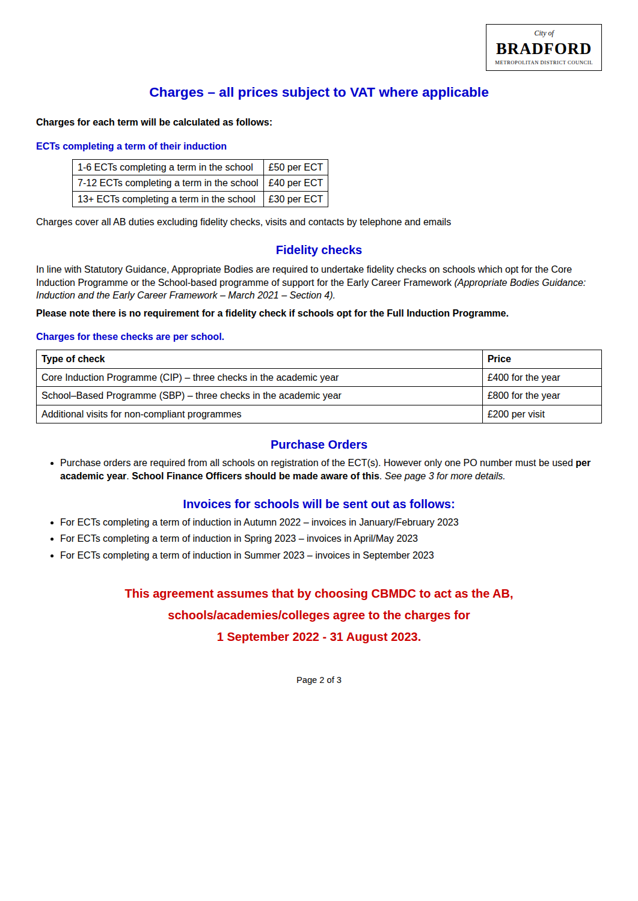City of
BRADFORD
METROPOLITAN DISTRICT COUNCIL
Charges – all prices subject to VAT where applicable
Charges for each term will be calculated as follows:
ECTs completing a term of their induction
| 1-6 ECTs completing a term in the school | £50 per ECT |
| 7-12 ECTs completing a term in the school | £40 per ECT |
| 13+ ECTs completing a term in the school | £30 per ECT |
Charges cover all AB duties excluding fidelity checks, visits and contacts by telephone and emails
Fidelity checks
In line with Statutory Guidance, Appropriate Bodies are required to undertake fidelity checks on schools which opt for the Core Induction Programme or the School-based programme of support for the Early Career Framework (Appropriate Bodies Guidance: Induction and the Early Career Framework – March 2021 – Section 4).
Please note there is no requirement for a fidelity check if schools opt for the Full Induction Programme.
Charges for these checks are per school.
| Type of check | Price |
| --- | --- |
| Core Induction Programme (CIP) – three checks in the academic year | £400 for the year |
| School–Based Programme (SBP) – three checks in the academic year | £800 for the year |
| Additional visits for non-compliant programmes | £200 per visit |
Purchase Orders
Purchase orders are required from all schools on registration of the ECT(s). However only one PO number must be used per academic year. School Finance Officers should be made aware of this. See page 3 for more details.
Invoices for schools will be sent out as follows:
For ECTs completing a term of induction in Autumn 2022 – invoices in January/February 2023
For ECTs completing a term of induction in Spring 2023 – invoices in April/May 2023
For ECTs completing a term of induction in Summer 2023 – invoices in September 2023
This agreement assumes that by choosing CBMDC to act as the AB,
schools/academies/colleges agree to the charges for
1 September 2022 - 31 August 2023.
Page 2 of 3